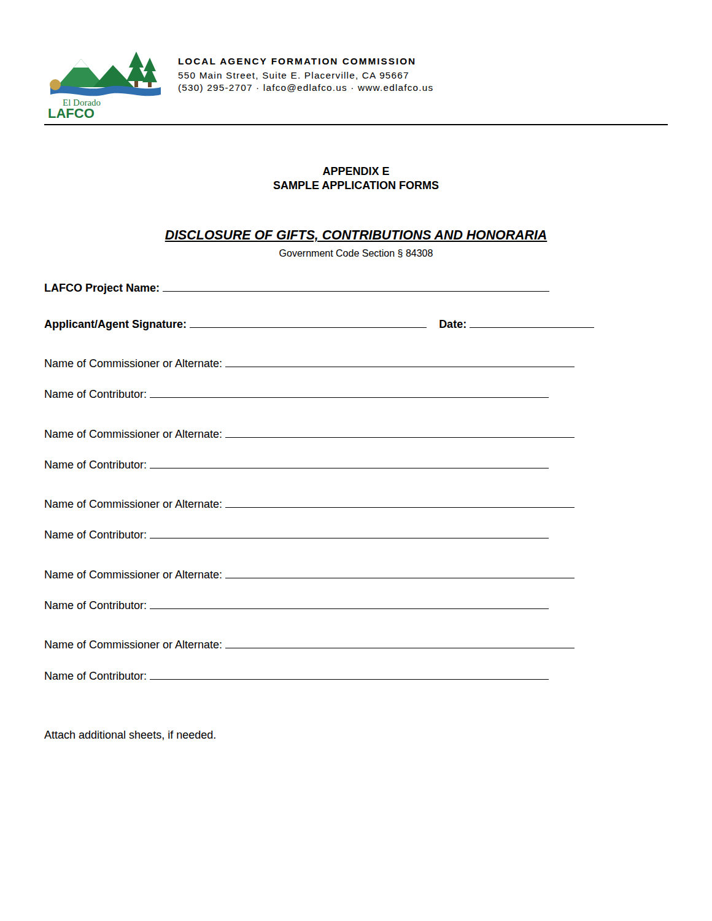El Dorado LAFCO
LOCAL AGENCY FORMATION COMMISSION
550 Main Street, Suite E. Placerville, CA 95667
(530) 295-2707 · lafco@edlafco.us · www.edlafco.us
APPENDIX E
SAMPLE APPLICATION FORMS
DISCLOSURE OF GIFTS, CONTRIBUTIONS AND HONORARIA
Government Code Section § 84308
LAFCO Project Name:
Applicant/Agent Signature: Date:
Name of Commissioner or Alternate:
Name of Contributor:
Name of Commissioner or Alternate:
Name of Contributor:
Name of Commissioner or Alternate:
Name of Contributor:
Name of Commissioner or Alternate:
Name of Contributor:
Name of Commissioner or Alternate:
Name of Contributor:
Attach additional sheets, if needed.